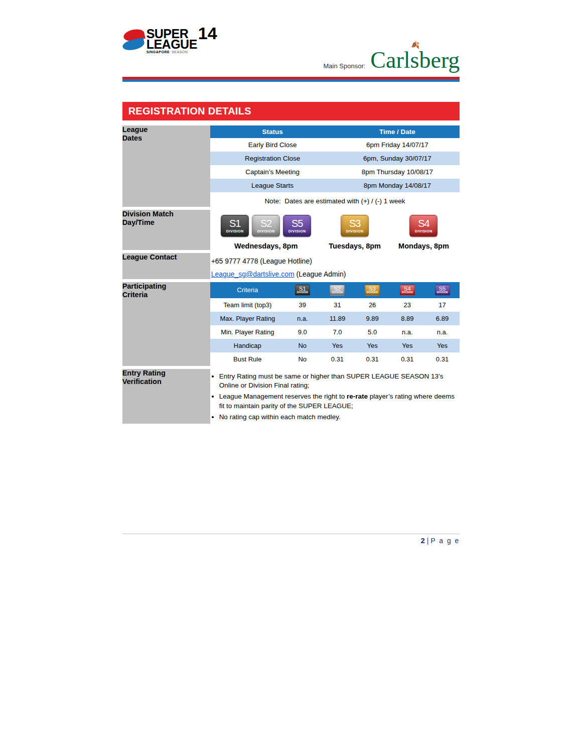SUPER LEAGUE
SINGAPORE SEASON
14
Main Sponsor:
🍂Carlsberg
REGISTRATION DETAILS
| League Dates | / Status / Time / Date / / --- / --- / / Early Bird Close / 6pm Friday 14/07/17 / / Registration Close / 6pm, Sunday 30/07/17 / / Captain’s Meeting / 8pm Thursday 10/08/17 / / League Starts / 8pm Monday 14/08/17 / Note: Dates are estimated with (+) / (-) 1 week |
| Division Match Day/Time | S1 DIVISION S2 DIVISION S5 DIVISION Wednesdays, 8pm S3 DIVISION Tuesdays, 8pm S4 DIVISION Mondays, 8pm |
| League Contact | +65 9777 4778 (League Hotline) League_sg@dartslive.com (League Admin) |
| Participating Criteria | / Criteria / S1 DIVISION / S2 DIVISION / S3 DIVISION / S4 DIVISION / S5 DIVISION / / --- / --- / --- / --- / --- / --- / / Team limit (top3) / 39 / 31 / 26 / 23 / 17 / / Max. Player Rating / n.a. / 11.89 / 9.89 / 8.89 / 6.89 / / Min. Player Rating / 9.0 / 7.0 / 5.0 / n.a. / n.a. / / Handicap / No / Yes / Yes / Yes / Yes / / Bust Rule / No / 0.31 / 0.31 / 0.31 / 0.31 / |
| Entry Rating Verification | Entry Rating must be same or higher than SUPER LEAGUE SEASON 13’s Online or Division Final rating; League Management reserves the right to re-rate player’s rating where deems fit to maintain parity of the SUPER LEAGUE; No rating cap within each match medley. |
2 | P a g e